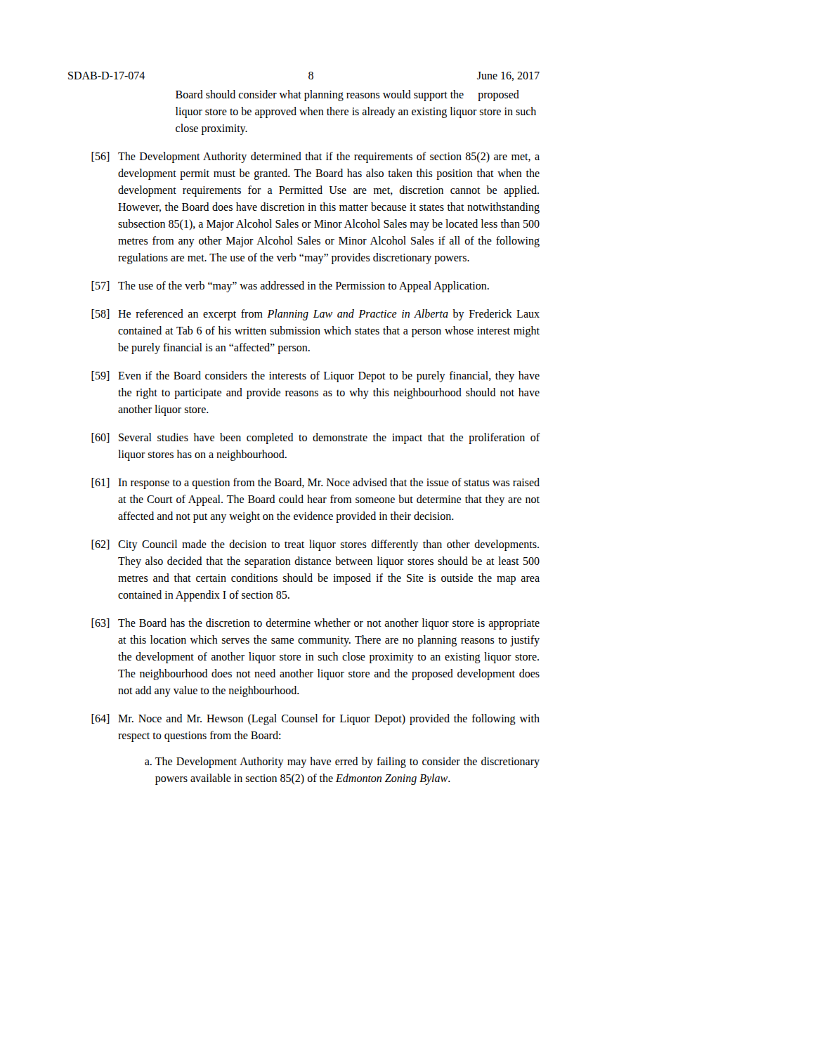SDAB-D-17-074 8 June 16, 2017
Board should consider what planning reasons would support the proposed liquor store to be approved when there is already an existing liquor store in such close proximity.
[56]
The Development Authority determined that if the requirements of section 85(2) are met, a development permit must be granted. The Board has also taken this position that when the development requirements for a Permitted Use are met, discretion cannot be applied. However, the Board does have discretion in this matter because it states that notwithstanding subsection 85(1), a Major Alcohol Sales or Minor Alcohol Sales may be located less than 500 metres from any other Major Alcohol Sales or Minor Alcohol Sales if all of the following regulations are met. The use of the verb “may” provides discretionary powers.
[57]
The use of the verb “may” was addressed in the Permission to Appeal Application.
[58]
He referenced an excerpt from Planning Law and Practice in Alberta by Frederick Laux contained at Tab 6 of his written submission which states that a person whose interest might be purely financial is an “affected” person.
[59]
Even if the Board considers the interests of Liquor Depot to be purely financial, they have the right to participate and provide reasons as to why this neighbourhood should not have another liquor store.
[60]
Several studies have been completed to demonstrate the impact that the proliferation of liquor stores has on a neighbourhood.
[61]
In response to a question from the Board, Mr. Noce advised that the issue of status was raised at the Court of Appeal. The Board could hear from someone but determine that they are not affected and not put any weight on the evidence provided in their decision.
[62]
City Council made the decision to treat liquor stores differently than other developments. They also decided that the separation distance between liquor stores should be at least 500 metres and that certain conditions should be imposed if the Site is outside the map area contained in Appendix I of section 85.
[63]
The Board has the discretion to determine whether or not another liquor store is appropriate at this location which serves the same community. There are no planning reasons to justify the development of another liquor store in such close proximity to an existing liquor store. The neighbourhood does not need another liquor store and the proposed development does not add any value to the neighbourhood.
[64]
Mr. Noce and Mr. Hewson (Legal Counsel for Liquor Depot) provided the following with respect to questions from the Board:
The Development Authority may have erred by failing to consider the discretionary powers available in section 85(2) of the Edmonton Zoning Bylaw.